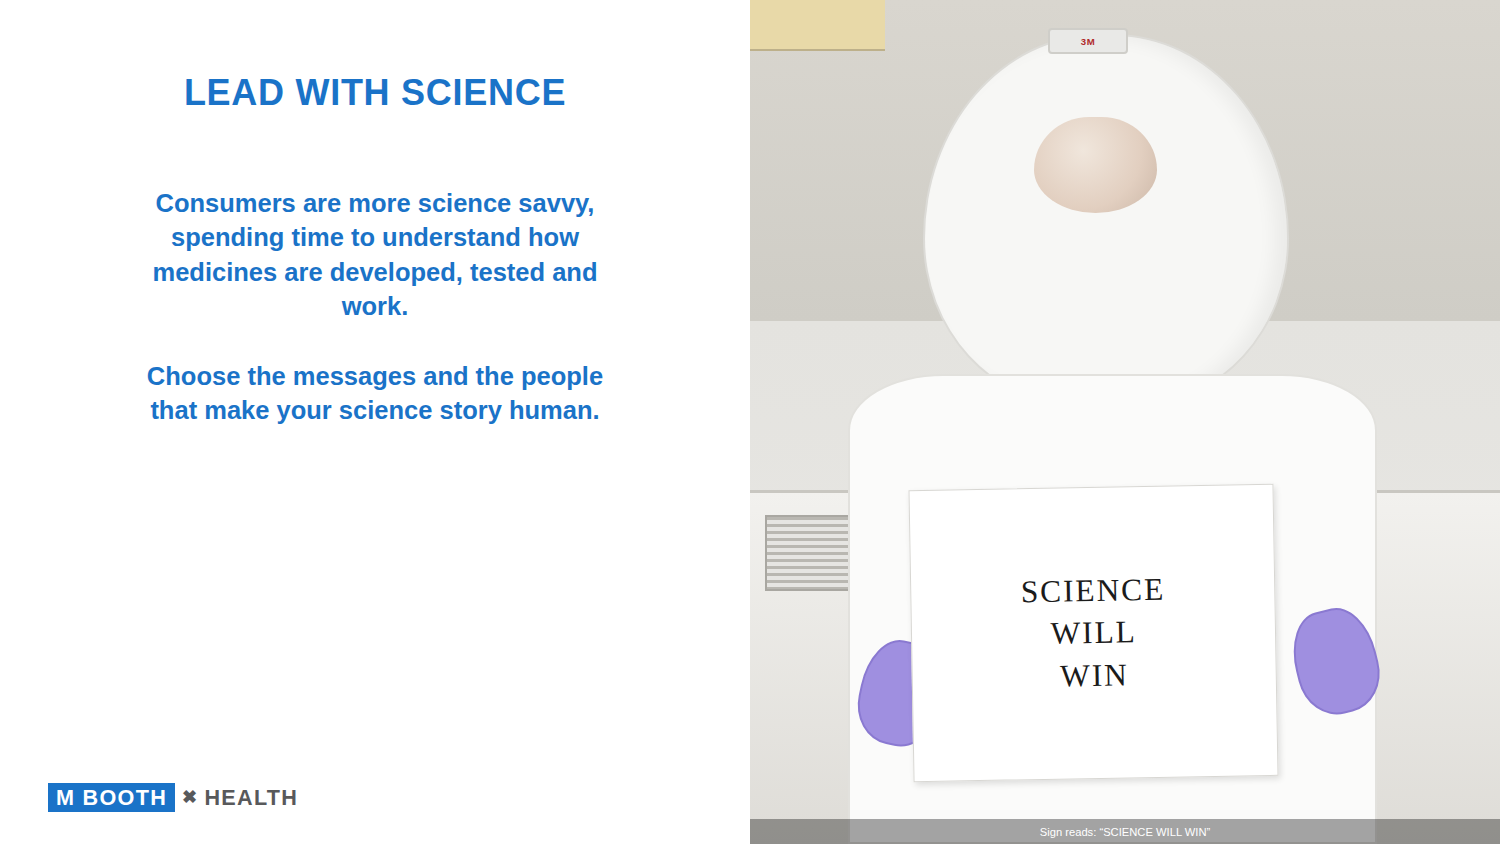Lead With Science
Consumers are more science savvy, spending time to understand how medicines are developed, tested and work.
Choose the messages and the people that make your science story human.
M BOOTH ✖ HEALTH
SCIENCE WILL WIN
Sign reads: “SCIENCE WILL WIN”